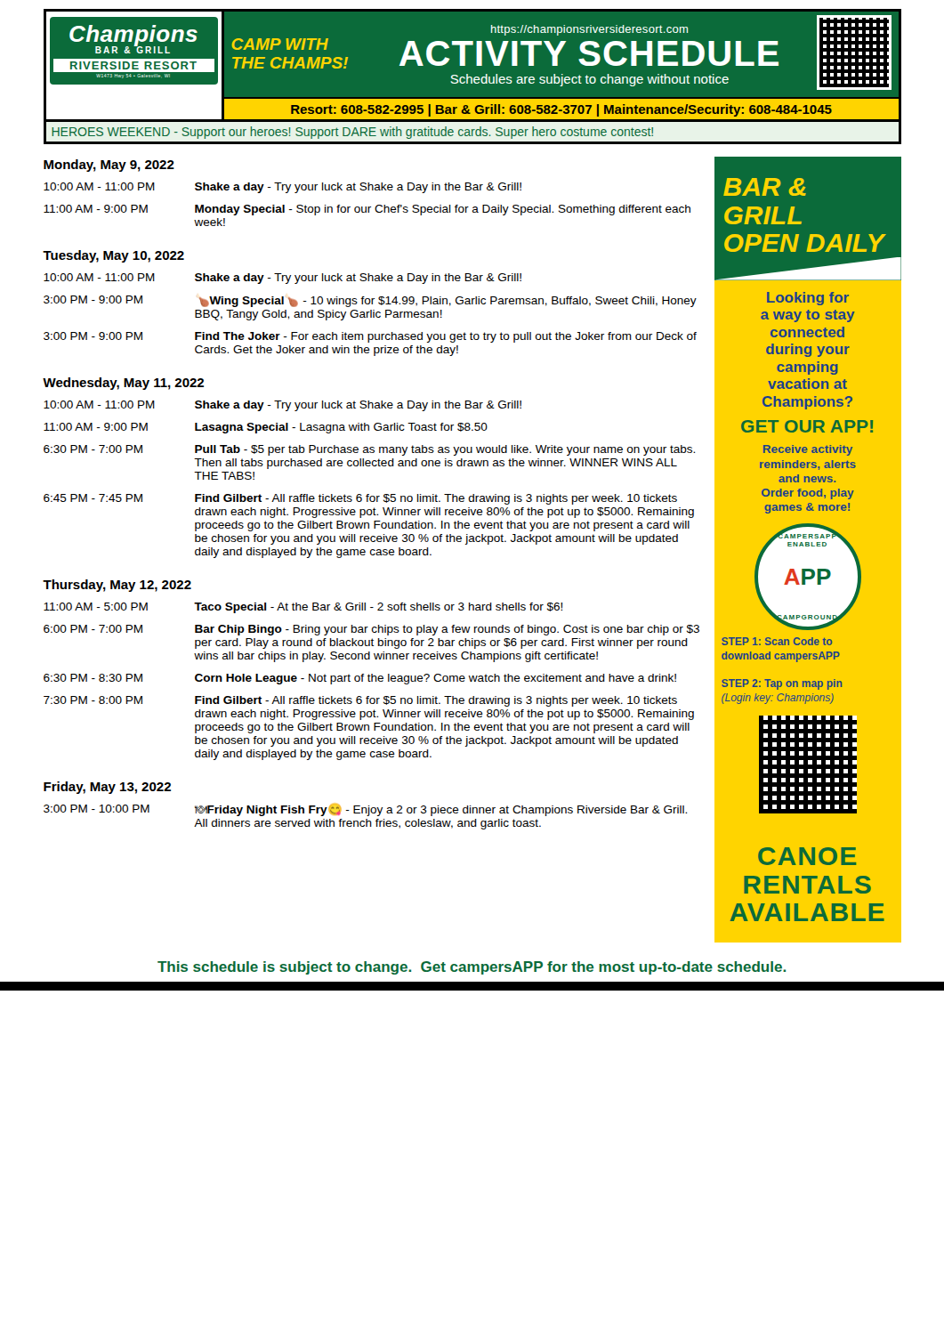Champions BAR & GRILL RIVERSIDE RESORT W1473 Hwy 54 • Galesville, WI
CAMP WITH
THE CHAMPS!
https://championsriversideresort.com
ACTIVITY SCHEDULE
Schedules are subject to change without notice
Resort: 608-582-2995 | Bar & Grill: 608-582-3707 | Maintenance/Security: 608-484-1045
HEROES WEEKEND - Support our heroes! Support DARE with gratitude cards. Super hero costume contest!
Monday, May 9, 2022
| 10:00 AM - 11:00 PM | Shake a day - Try your luck at Shake a Day in the Bar & Grill! |
| 11:00 AM - 9:00 PM | Monday Special - Stop in for our Chef's Special for a Daily Special. Something different each week! |
Tuesday, May 10, 2022
| 10:00 AM - 11:00 PM | Shake a day - Try your luck at Shake a Day in the Bar & Grill! |
| 3:00 PM - 9:00 PM | 🍗 Wing Special 🍗 - 10 wings for $14.99, Plain, Garlic Paremsan, Buffalo, Sweet Chili, Honey BBQ, Tangy Gold, and Spicy Garlic Parmesan! |
| 3:00 PM - 9:00 PM | Find The Joker - For each item purchased you get to try to pull out the Joker from our Deck of Cards. Get the Joker and win the prize of the day! |
Wednesday, May 11, 2022
| 10:00 AM - 11:00 PM | Shake a day - Try your luck at Shake a Day in the Bar & Grill! |
| 11:00 AM - 9:00 PM | Lasagna Special - Lasagna with Garlic Toast for $8.50 |
| 6:30 PM - 7:00 PM | Pull Tab - $5 per tab Purchase as many tabs as you would like. Write your name on your tabs. Then all tabs purchased are collected and one is drawn as the winner. WINNER WINS ALL THE TABS! |
| 6:45 PM - 7:45 PM | Find Gilbert - All raffle tickets 6 for $5 no limit. The drawing is 3 nights per week. 10 tickets drawn each night. Progressive pot. Winner will receive 80% of the pot up to $5000. Remaining proceeds go to the Gilbert Brown Foundation. In the event that you are not present a card will be chosen for you and you will receive 30 % of the jackpot. Jackpot amount will be updated daily and displayed by the game case board. |
Thursday, May 12, 2022
| 11:00 AM - 5:00 PM | Taco Special - At the Bar & Grill - 2 soft shells or 3 hard shells for $6! |
| 6:00 PM - 7:00 PM | Bar Chip Bingo - Bring your bar chips to play a few rounds of bingo. Cost is one bar chip or $3 per card. Play a round of blackout bingo for 2 bar chips or $6 per card. First winner per round wins all bar chips in play. Second winner receives Champions gift certificate! |
| 6:30 PM - 8:30 PM | Corn Hole League - Not part of the league? Come watch the excitement and have a drink! |
| 7:30 PM - 8:00 PM | Find Gilbert - All raffle tickets 6 for $5 no limit. The drawing is 3 nights per week. 10 tickets drawn each night. Progressive pot. Winner will receive 80% of the pot up to $5000. Remaining proceeds go to the Gilbert Brown Foundation. In the event that you are not present a card will be chosen for you and you will receive 30 % of the jackpot. Jackpot amount will be updated daily and displayed by the game case board. |
Friday, May 13, 2022
| 3:00 PM - 10:00 PM | 🍽 Friday Night Fish Fry 😋 - Enjoy a 2 or 3 piece dinner at Champions Riverside Bar & Grill. All dinners are served with french fries, coleslaw, and garlic toast. |
BAR & GRILL
OPEN DAILY
Looking for
a way to stay
connected
during your
camping
vacation at
Champions?
GET OUR APP!
Receive activity
reminders, alerts
and news.
Order food, play
games & more!
CAMPERSAPP ENABLED
APP
CAMPGROUND
STEP 1: Scan Code to
download campersAPP
STEP 2: Tap on map pin
(Login key: Champions)
CANOE
RENTALS
AVAILABLE
This schedule is subject to change. Get campersAPP for the most up-to-date schedule.